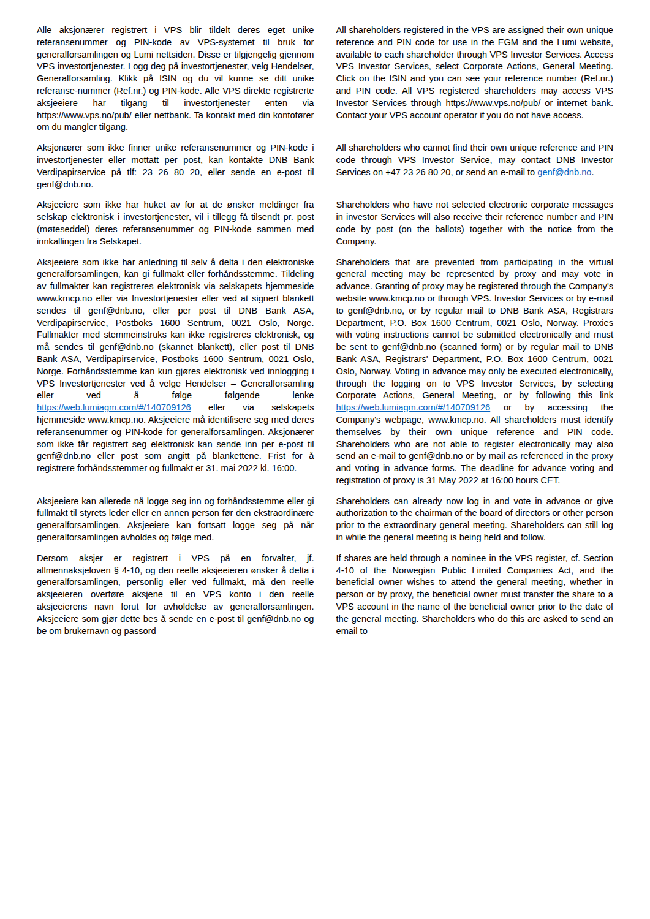| Alle aksjonærer registrert i VPS blir tildelt deres eget unike referansenummer og PIN-kode av VPS-systemet til bruk for generalforsamlingen og Lumi nettsiden. Disse er tilgjengelig gjennom VPS investortjenester. Logg deg på investortjenester, velg Hendelser, Generalforsamling. Klikk på ISIN og du vil kunne se ditt unike referanse-nummer (Ref.nr.) og PIN-kode. Alle VPS direkte registrerte aksjeeiere har tilgang til investortjenester enten via https://www.vps.no/pub/ eller nettbank. Ta kontakt med din kontofører om du mangler tilgang. | All shareholders registered in the VPS are assigned their own unique reference and PIN code for use in the EGM and the Lumi website, available to each shareholder through VPS Investor Services. Access VPS Investor Services, select Corporate Actions, General Meeting. Click on the ISIN and you can see your reference number (Ref.nr.) and PIN code. All VPS registered shareholders may access VPS Investor Services through https://www.vps.no/pub/ or internet bank. Contact your VPS account operator if you do not have access. |
| Aksjonærer som ikke finner unike referansenummer og PIN-kode i investortjenester eller mottatt per post, kan kontakte DNB Bank Verdipapirservice på tlf: 23 26 80 20, eller sende en e-post til genf@dnb.no. | All shareholders who cannot find their own unique reference and PIN code through VPS Investor Service, may contact DNB Investor Services on +47 23 26 80 20, or send an e-mail to genf@dnb.no . |
| Aksjeeiere som ikke har huket av for at de ønsker meldinger fra selskap elektronisk i investortjenester, vil i tillegg få tilsendt pr. post (møteseddel) deres referansenummer og PIN-kode sammen med innkallingen fra Selskapet. | Shareholders who have not selected electronic corporate messages in investor Services will also receive their reference number and PIN code by post (on the ballots) together with the notice from the Company. |
| Aksjeeiere som ikke har anledning til selv å delta i den elektroniske generalforsamlingen, kan gi fullmakt eller forhåndsstemme. Tildeling av fullmakter kan registreres elektronisk via selskapets hjemmeside www.kmcp.no eller via Investortjenester eller ved at signert blankett sendes til genf@dnb.no, eller per post til DNB Bank ASA, Verdipapirservice, Postboks 1600 Sentrum, 0021 Oslo, Norge. Fullmakter med stemmeinstruks kan ikke registreres elektronisk, og må sendes til genf@dnb.no (skannet blankett), eller post til DNB Bank ASA, Verdipapirservice, Postboks 1600 Sentrum, 0021 Oslo, Norge. Forhåndsstemme kan kun gjøres elektronisk ved innlogging i VPS Investortjenester ved å velge Hendelser – Generalforsamling eller ved å følge følgende lenke https://web.lumiagm.com/#/140709126 eller via selskapets hjemmeside www.kmcp.no. Aksjeeiere må identifisere seg med deres referansenummer og PIN-kode for generalforsamlingen. Aksjonærer som ikke får registrert seg elektronisk kan sende inn per e-post til genf@dnb.no eller post som angitt på blankettene. Frist for å registrere forhåndsstemmer og fullmakt er 31. mai 2022 kl. 16:00. | Shareholders that are prevented from participating in the virtual general meeting may be represented by proxy and may vote in advance. Granting of proxy may be registered through the Company's website www.kmcp.no or through VPS. Investor Services or by e-mail to genf@dnb.no, or by regular mail to DNB Bank ASA, Registrars Department, P.O. Box 1600 Centrum, 0021 Oslo, Norway. Proxies with voting instructions cannot be submitted electronically and must be sent to genf@dnb.no (scanned form) or by regular mail to DNB Bank ASA, Registrars' Department, P.O. Box 1600 Centrum, 0021 Oslo, Norway. Voting in advance may only be executed electronically, through the logging on to VPS Investor Services, by selecting Corporate Actions, General Meeting, or by following this link https://web.lumiagm.com/#/140709126 or by accessing the Company's webpage, www.kmcp.no. All shareholders must identify themselves by their own unique reference and PIN code. Shareholders who are not able to register electronically may also send an e-mail to genf@dnb.no or by mail as referenced in the proxy and voting in advance forms. The deadline for advance voting and registration of proxy is 31 May 2022 at 16:00 hours CET. |
| Aksjeeiere kan allerede nå logge seg inn og forhåndsstemme eller gi fullmakt til styrets leder eller en annen person før den ekstraordinære generalforsamlingen. Aksjeeiere kan fortsatt logge seg på når generalforsamlingen avholdes og følge med. | Shareholders can already now log in and vote in advance or give authorization to the chairman of the board of directors or other person prior to the extraordinary general meeting. Shareholders can still log in while the general meeting is being held and follow. |
| Dersom aksjer er registrert i VPS på en forvalter, jf. allmennaksjeloven § 4-10, og den reelle aksjeeieren ønsker å delta i generalforsamlingen, personlig eller ved fullmakt, må den reelle aksjeeieren overføre aksjene til en VPS konto i den reelle aksjeeierens navn forut for avholdelse av generalforsamlingen. Aksjeeiere som gjør dette bes å sende en e-post til genf@dnb.no og be om brukernavn og passord | If shares are held through a nominee in the VPS register, cf. Section 4-10 of the Norwegian Public Limited Companies Act, and the beneficial owner wishes to attend the general meeting, whether in person or by proxy, the beneficial owner must transfer the share to a VPS account in the name of the beneficial owner prior to the date of the general meeting. Shareholders who do this are asked to send an email to |